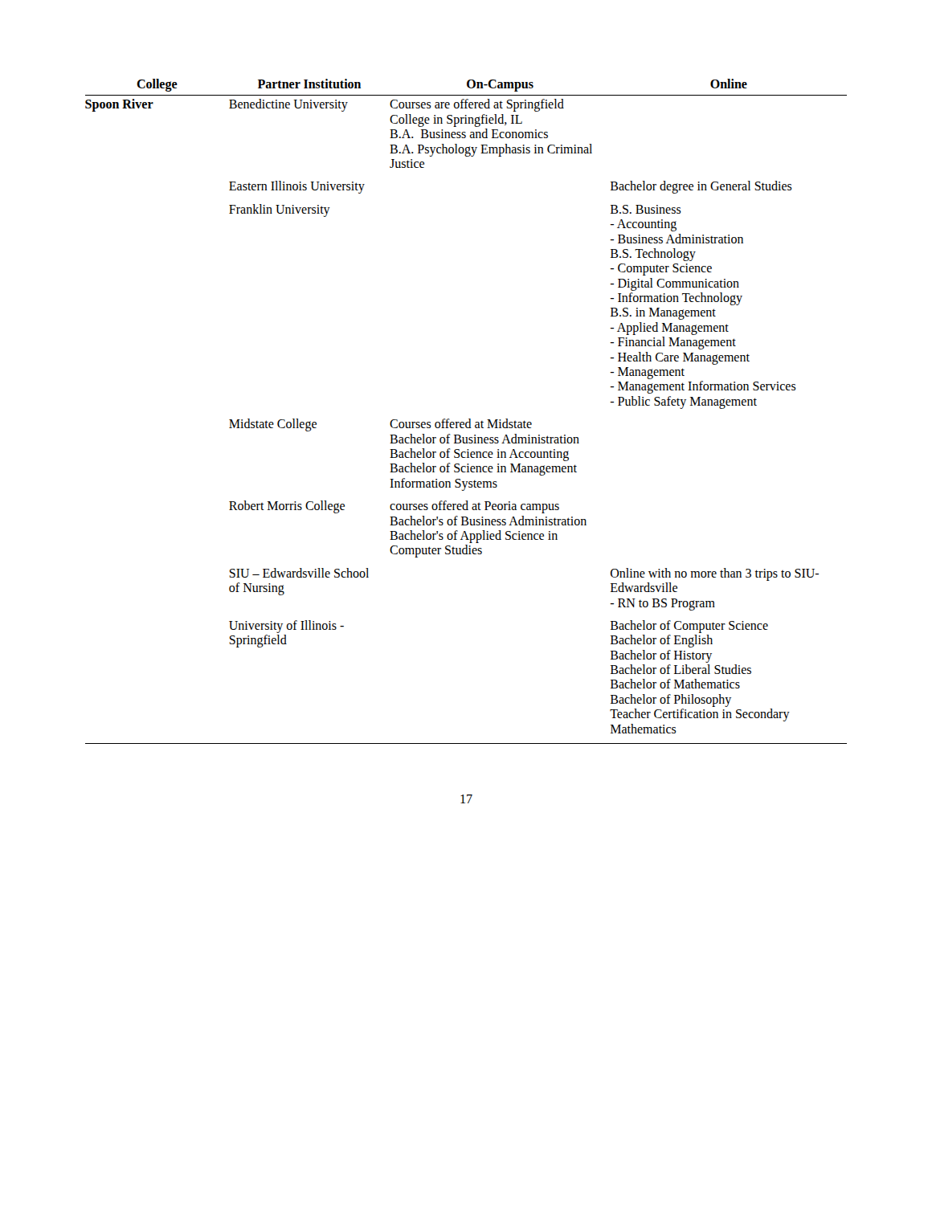| College | Partner Institution | On-Campus | Online |
| --- | --- | --- | --- |
| Spoon River | Benedictine University | Courses are offered at Springfield College in Springfield, IL B.A. Business and Economics B.A. Psychology Emphasis in Criminal Justice | |
| | Eastern Illinois University | | Bachelor degree in General Studies |
| | Franklin University | | B.S. Business - Accounting - Business Administration B.S. Technology - Computer Science - Digital Communication - Information Technology B.S. in Management - Applied Management - Financial Management - Health Care Management - Management - Management Information Services - Public Safety Management |
| | Midstate College | Courses offered at Midstate Bachelor of Business Administration Bachelor of Science in Accounting Bachelor of Science in Management Information Systems | |
| | Robert Morris College | courses offered at Peoria campus Bachelor's of Business Administration Bachelor's of Applied Science in Computer Studies | |
| | SIU – Edwardsville School of Nursing | | Online with no more than 3 trips to SIU-Edwardsville - RN to BS Program |
| | University of Illinois - Springfield | | Bachelor of Computer Science Bachelor of English Bachelor of History Bachelor of Liberal Studies Bachelor of Mathematics Bachelor of Philosophy Teacher Certification in Secondary Mathematics |
17